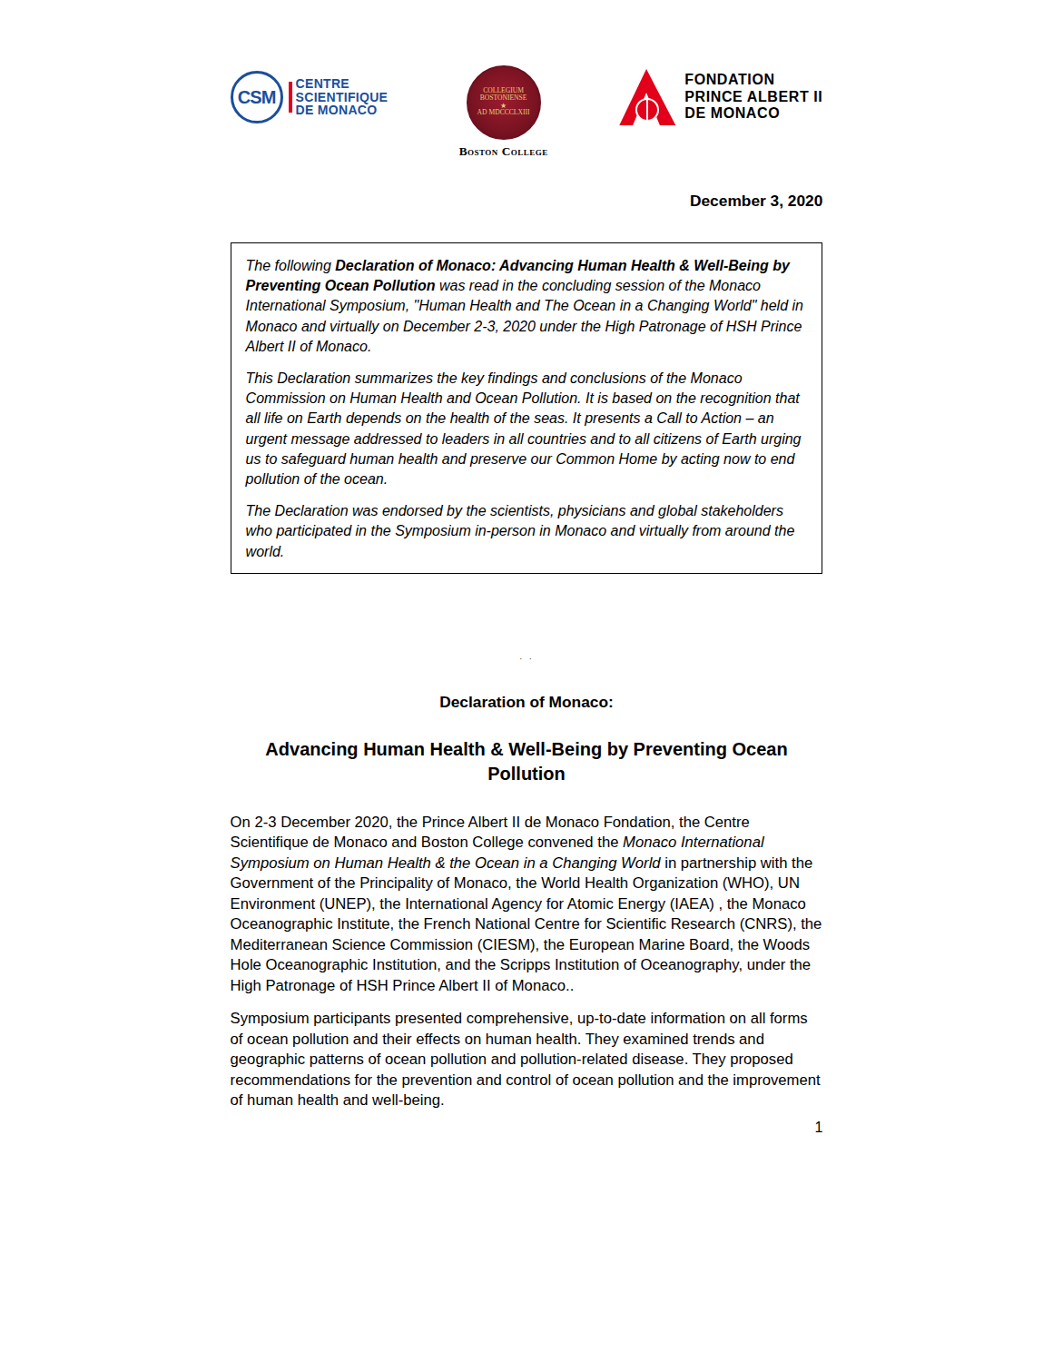CSM
CENTRE
SCIENTIFIQUE
DE MONACO
COLLEGIUM
BOSTONIENSE
★
AD MDCCCLXIII
Boston College
FONDATION
PRINCE ALBERT II
DE MONACO
December 3, 2020
The following Declaration of Monaco: Advancing Human Health & Well-Being by Preventing Ocean Pollution was read in the concluding session of the Monaco International Symposium, "Human Health and The Ocean in a Changing World" held in Monaco and virtually on December 2-3, 2020 under the High Patronage of HSH Prince Albert II of Monaco.
This Declaration summarizes the key findings and conclusions of the Monaco Commission on Human Health and Ocean Pollution. It is based on the recognition that all life on Earth depends on the health of the seas. It presents a Call to Action – an urgent message addressed to leaders in all countries and to all citizens of Earth urging us to safeguard human health and preserve our Common Home by acting now to end pollution of the ocean.
The Declaration was endorsed by the scientists, physicians and global stakeholders who participated in the Symposium in-person in Monaco and virtually from around the world.
· ·
Declaration of Monaco:
Advancing Human Health & Well-Being by Preventing Ocean Pollution
On 2-3 December 2020, the Prince Albert II de Monaco Fondation, the Centre Scientifique de Monaco and Boston College convened the Monaco International Symposium on Human Health & the Ocean in a Changing World in partnership with the Government of the Principality of Monaco, the World Health Organization (WHO), UN Environment (UNEP), the International Agency for Atomic Energy (IAEA) , the Monaco Oceanographic Institute, the French National Centre for Scientific Research (CNRS), the Mediterranean Science Commission (CIESM), the European Marine Board, the Woods Hole Oceanographic Institution, and the Scripps Institution of Oceanography, under the High Patronage of HSH Prince Albert II of Monaco..
Symposium participants presented comprehensive, up-to-date information on all forms of ocean pollution and their effects on human health. They examined trends and geographic patterns of ocean pollution and pollution-related disease. They proposed recommendations for the prevention and control of ocean pollution and the improvement of human health and well-being.
1